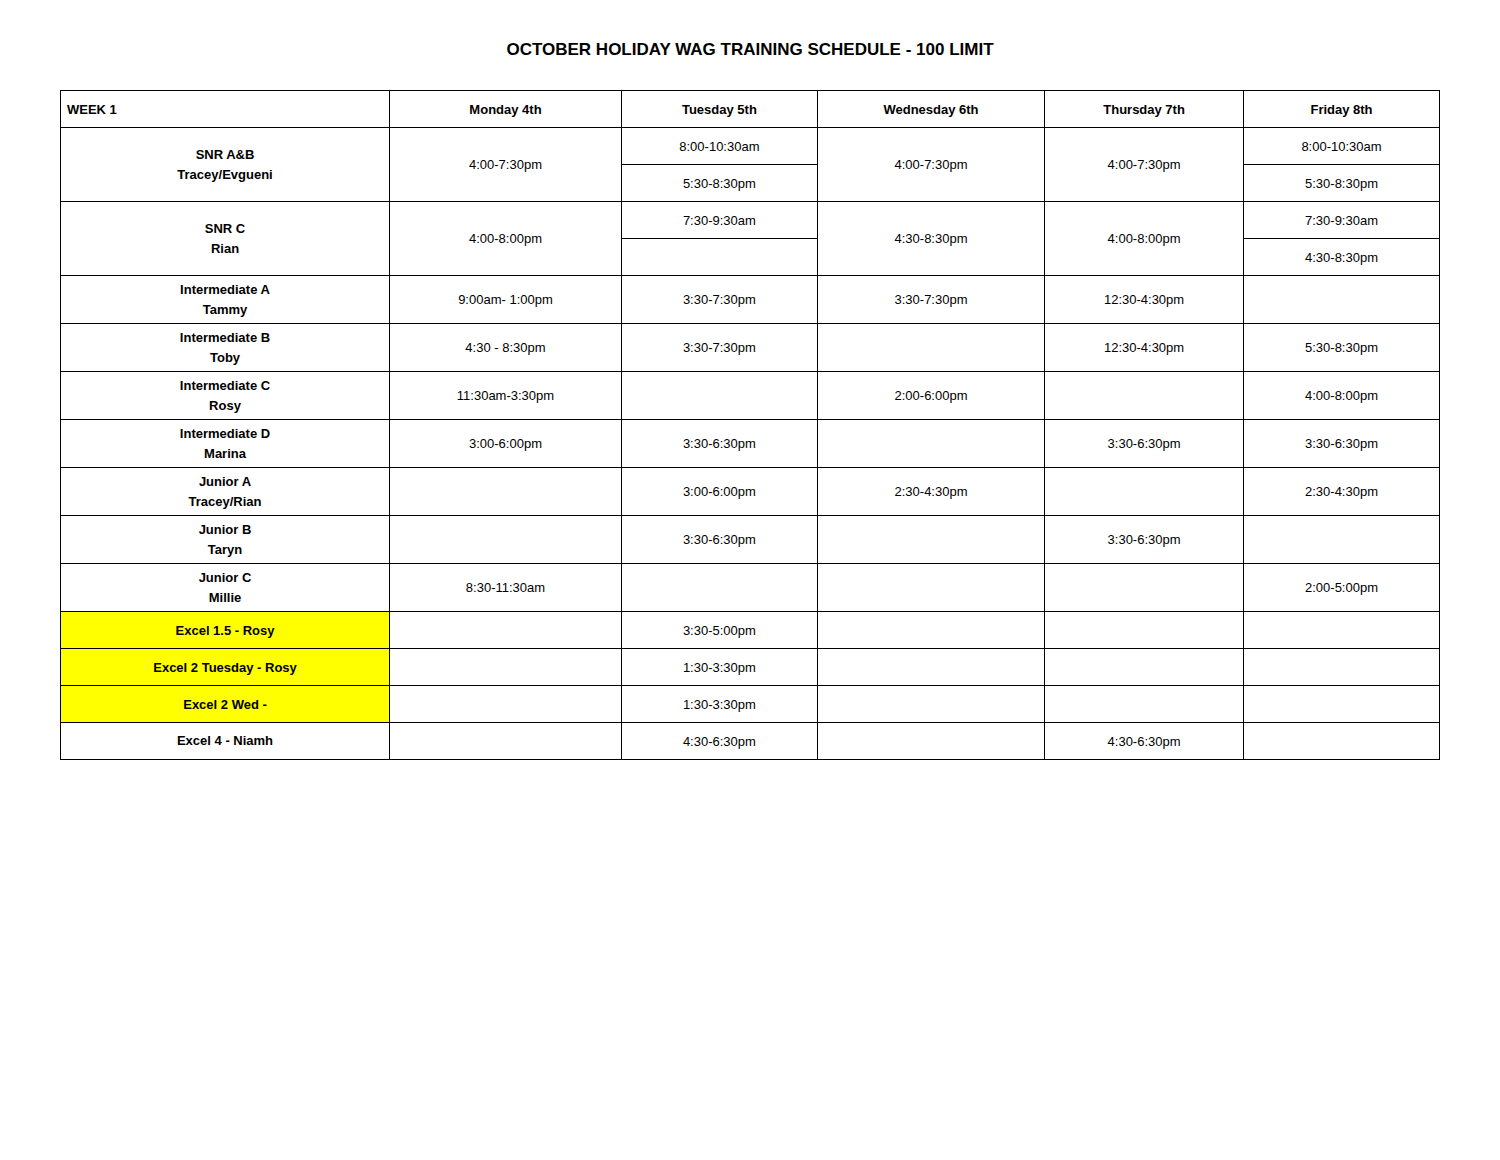OCTOBER HOLIDAY WAG TRAINING SCHEDULE - 100 LIMIT
| WEEK 1 | Monday 4th | Tuesday 5th | Wednesday 6th | Thursday 7th | Friday 8th |
| --- | --- | --- | --- | --- | --- |
| SNR A&B Tracey/Evgueni | 4:00-7:30pm | 8:00-10:30am | 4:00-7:30pm | 4:00-7:30pm | 8:00-10:30am |
| 5:30-8:30pm | 5:30-8:30pm |
| SNR C Rian | 4:00-8:00pm | 7:30-9:30am | 4:30-8:30pm | 4:00-8:00pm | 7:30-9:30am |
| | 4:30-8:30pm |
| Intermediate A Tammy | 9:00am- 1:00pm | 3:30-7:30pm | 3:30-7:30pm | 12:30-4:30pm | |
| Intermediate B Toby | 4:30 - 8:30pm | 3:30-7:30pm | | 12:30-4:30pm | 5:30-8:30pm |
| Intermediate C Rosy | 11:30am-3:30pm | | 2:00-6:00pm | | 4:00-8:00pm |
| Intermediate D Marina | 3:00-6:00pm | 3:30-6:30pm | | 3:30-6:30pm | 3:30-6:30pm |
| Junior A Tracey/Rian | | 3:00-6:00pm | 2:30-4:30pm | | 2:30-4:30pm |
| Junior B Taryn | | 3:30-6:30pm | | 3:30-6:30pm | |
| Junior C Millie | 8:30-11:30am | | | | 2:00-5:00pm |
| Excel 1.5 - Rosy | | 3:30-5:00pm | | | |
| Excel 2 Tuesday - Rosy | | 1:30-3:30pm | | | |
| Excel 2 Wed - | | 1:30-3:30pm | | | |
| Excel 4 - Niamh | | 4:30-6:30pm | | 4:30-6:30pm | |